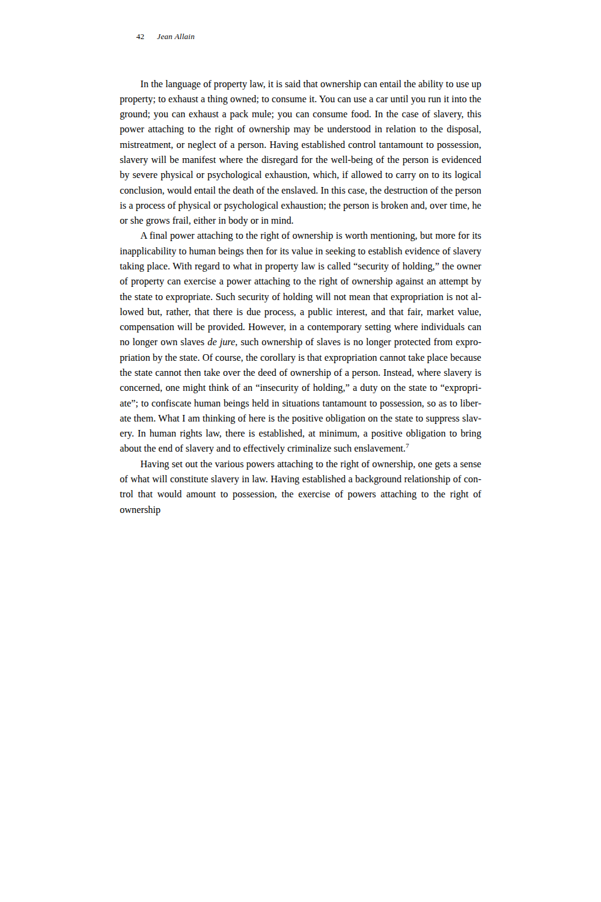42 Jean Allain
In the language of property law, it is said that ownership can entail the ability to use up property; to exhaust a thing owned; to consume it. You can use a car until you run it into the ground; you can exhaust a pack mule; you can consume food. In the case of slavery, this power attaching to the right of ownership may be understood in relation to the disposal, mistreatment, or neglect of a person. Having established control tantamount to possession, slavery will be manifest where the disregard for the well-being of the person is evidenced by severe physical or psychological exhaustion, which, if allowed to carry on to its logical conclusion, would entail the death of the enslaved. In this case, the destruction of the person is a process of physical or psychological exhaustion; the person is broken and, over time, he or she grows frail, either in body or in mind.
A final power attaching to the right of ownership is worth mentioning, but more for its inapplicability to human beings then for its value in seeking to establish evidence of slavery taking place. With regard to what in property law is called “security of holding,” the owner of property can exercise a power attaching to the right of ownership against an attempt by the state to expropriate. Such security of holding will not mean that expropriation is not allowed but, rather, that there is due process, a public interest, and that fair, market value, compensation will be provided. However, in a contemporary setting where individuals can no longer own slaves de jure, such ownership of slaves is no longer protected from expropriation by the state. Of course, the corollary is that expropriation cannot take place because the state cannot then take over the deed of ownership of a person. Instead, where slavery is concerned, one might think of an “insecurity of holding,” a duty on the state to “expropriate”; to confiscate human beings held in situations tantamount to possession, so as to liberate them. What I am thinking of here is the positive obligation on the state to suppress slavery. In human rights law, there is established, at minimum, a positive obligation to bring about the end of slavery and to effectively criminalize such enslavement.7
Having set out the various powers attaching to the right of ownership, one gets a sense of what will constitute slavery in law. Having established a background relationship of control that would amount to possession, the exercise of powers attaching to the right of ownership